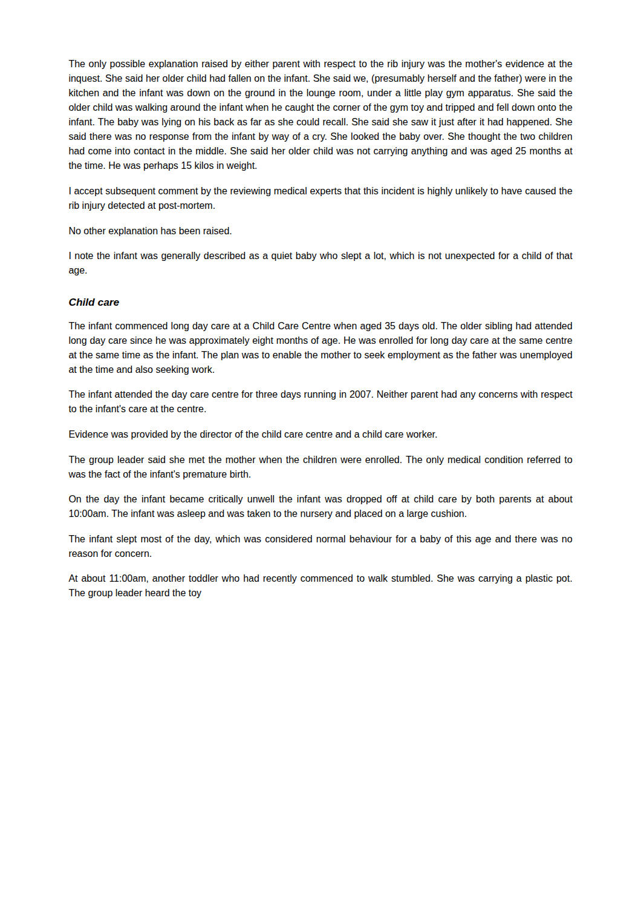The only possible explanation raised by either parent with respect to the rib injury was the mother's evidence at the inquest. She said her older child had fallen on the infant. She said we, (presumably herself and the father) were in the kitchen and the infant was down on the ground in the lounge room, under a little play gym apparatus. She said the older child was walking around the infant when he caught the corner of the gym toy and tripped and fell down onto the infant. The baby was lying on his back as far as she could recall. She said she saw it just after it had happened. She said there was no response from the infant by way of a cry. She looked the baby over. She thought the two children had come into contact in the middle. She said her older child was not carrying anything and was aged 25 months at the time. He was perhaps 15 kilos in weight.
I accept subsequent comment by the reviewing medical experts that this incident is highly unlikely to have caused the rib injury detected at post-mortem.
No other explanation has been raised.
I note the infant was generally described as a quiet baby who slept a lot, which is not unexpected for a child of that age.
Child care
The infant commenced long day care at a Child Care Centre when aged 35 days old. The older sibling had attended long day care since he was approximately eight months of age. He was enrolled for long day care at the same centre at the same time as the infant. The plan was to enable the mother to seek employment as the father was unemployed at the time and also seeking work.
The infant attended the day care centre for three days running in 2007. Neither parent had any concerns with respect to the infant's care at the centre.
Evidence was provided by the director of the child care centre and a child care worker.
The group leader said she met the mother when the children were enrolled. The only medical condition referred to was the fact of the infant's premature birth.
On the day the infant became critically unwell the infant was dropped off at child care by both parents at about 10:00am. The infant was asleep and was taken to the nursery and placed on a large cushion.
The infant slept most of the day, which was considered normal behaviour for a baby of this age and there was no reason for concern.
At about 11:00am, another toddler who had recently commenced to walk stumbled. She was carrying a plastic pot. The group leader heard the toy